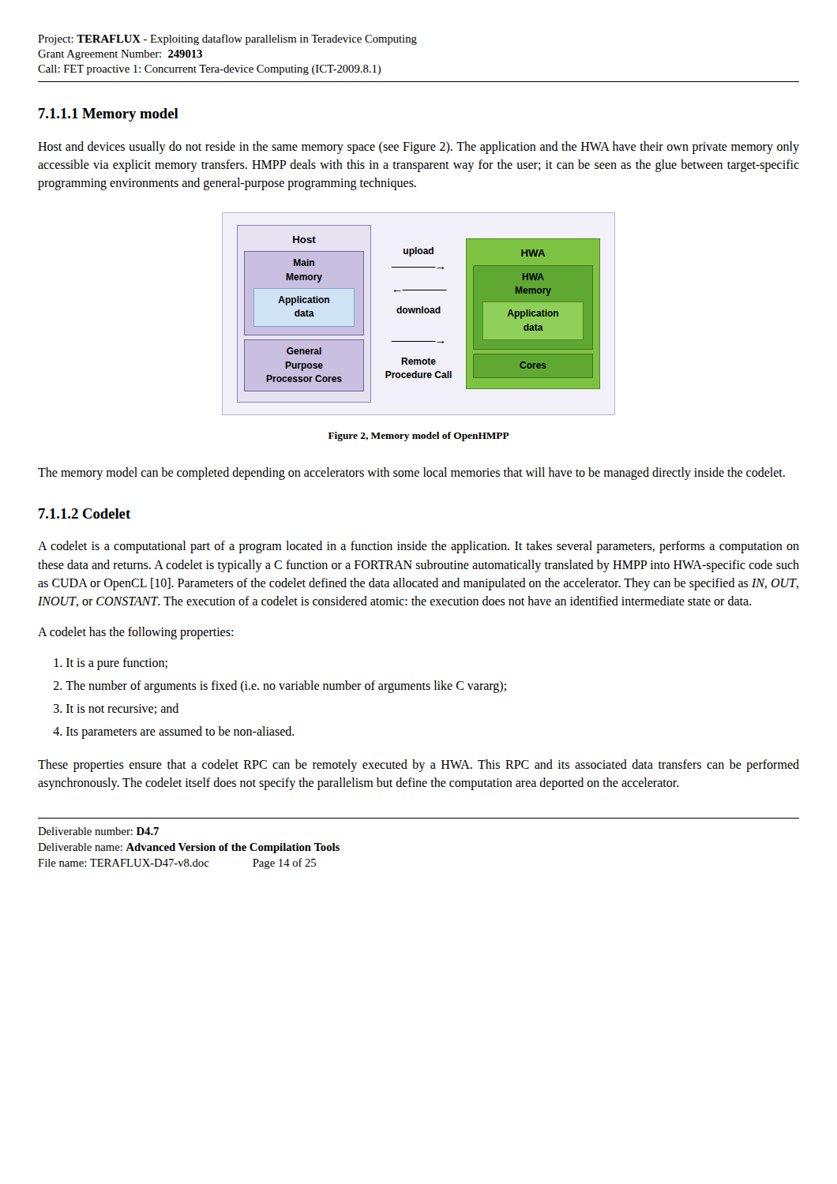Project: TERAFLUX - Exploiting dataflow parallelism in Teradevice Computing
Grant Agreement Number: 249013
Call: FET proactive 1: Concurrent Tera-device Computing (ICT-2009.8.1)
7.1.1.1 Memory model
Host and devices usually do not reside in the same memory space (see Figure 2). The application and the HWA have their own private memory only accessible via explicit memory transfers. HMPP deals with this in a transparent way for the user; it can be seen as the glue between target-specific programming environments and general-purpose programming techniques.
| Host Main Memory Application data General Purpose Processor Cores | upload ————→ ←———— download ————→ Remote Procedure Call | HWA HWA Memory Application data Cores |
Figure 2, Memory model of OpenHMPP
The memory model can be completed depending on accelerators with some local memories that will have to be managed directly inside the codelet.
7.1.1.2 Codelet
A codelet is a computational part of a program located in a function inside the application. It takes several parameters, performs a computation on these data and returns. A codelet is typically a C function or a FORTRAN subroutine automatically translated by HMPP into HWA-specific code such as CUDA or OpenCL [10]. Parameters of the codelet defined the data allocated and manipulated on the accelerator. They can be specified as IN, OUT, INOUT, or CONSTANT. The execution of a codelet is considered atomic: the execution does not have an identified intermediate state or data.
A codelet has the following properties:
It is a pure function;
The number of arguments is fixed (i.e. no variable number of arguments like C vararg);
It is not recursive; and
Its parameters are assumed to be non-aliased.
These properties ensure that a codelet RPC can be remotely executed by a HWA. This RPC and its associated data transfers can be performed asynchronously. The codelet itself does not specify the parallelism but define the computation area deported on the accelerator.
Deliverable number: D4.7
Deliverable name: Advanced Version of the Compilation Tools
File name: TERAFLUX-D47-v8.doc Page 14 of 25